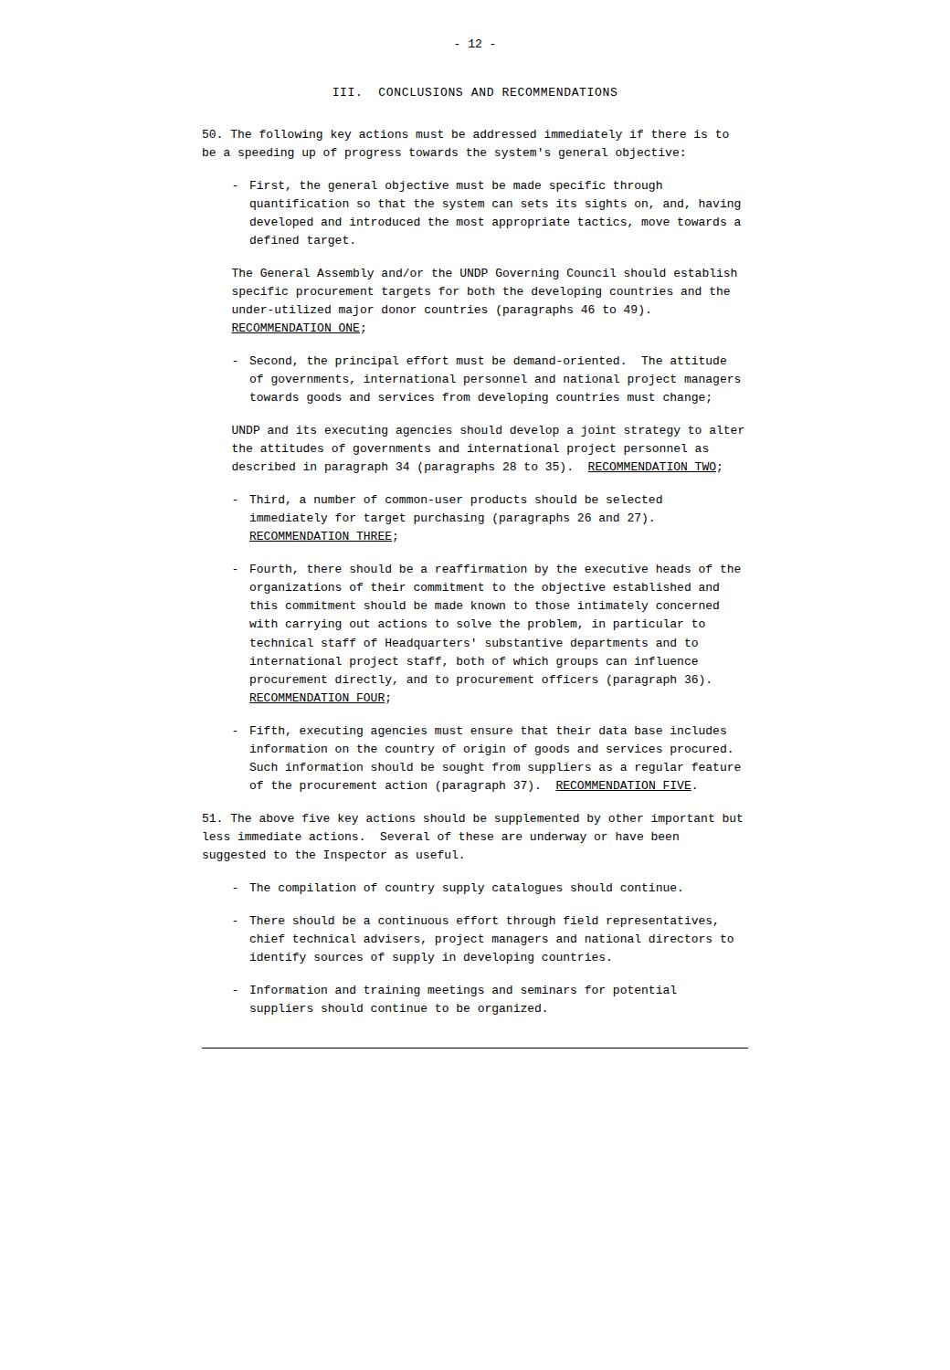- 12 -
III. CONCLUSIONS AND RECOMMENDATIONS
50. The following key actions must be addressed immediately if there is to be a speeding up of progress towards the system's general objective:
First, the general objective must be made specific through quantification so that the system can sets its sights on, and, having developed and introduced the most appropriate tactics, move towards a defined target.
The General Assembly and/or the UNDP Governing Council should establish specific procurement targets for both the developing countries and the under-utilized major donor countries (paragraphs 46 to 49). RECOMMENDATION ONE;
Second, the principal effort must be demand-oriented. The attitude of governments, international personnel and national project managers towards goods and services from developing countries must change;
UNDP and its executing agencies should develop a joint strategy to alter the attitudes of governments and international project personnel as described in paragraph 34 (paragraphs 28 to 35). RECOMMENDATION TWO;
Third, a number of common-user products should be selected immediately for target purchasing (paragraphs 26 and 27). RECOMMENDATION THREE;
Fourth, there should be a reaffirmation by the executive heads of the organizations of their commitment to the objective established and this commitment should be made known to those intimately concerned with carrying out actions to solve the problem, in particular to technical staff of Headquarters' substantive departments and to international project staff, both of which groups can influence procurement directly, and to procurement officers (paragraph 36). RECOMMENDATION FOUR;
Fifth, executing agencies must ensure that their data base includes information on the country of origin of goods and services procured. Such information should be sought from suppliers as a regular feature of the procurement action (paragraph 37). RECOMMENDATION FIVE.
51. The above five key actions should be supplemented by other important but less immediate actions. Several of these are underway or have been suggested to the Inspector as useful.
The compilation of country supply catalogues should continue.
There should be a continuous effort through field representatives, chief technical advisers, project managers and national directors to identify sources of supply in developing countries.
Information and training meetings and seminars for potential suppliers should continue to be organized.